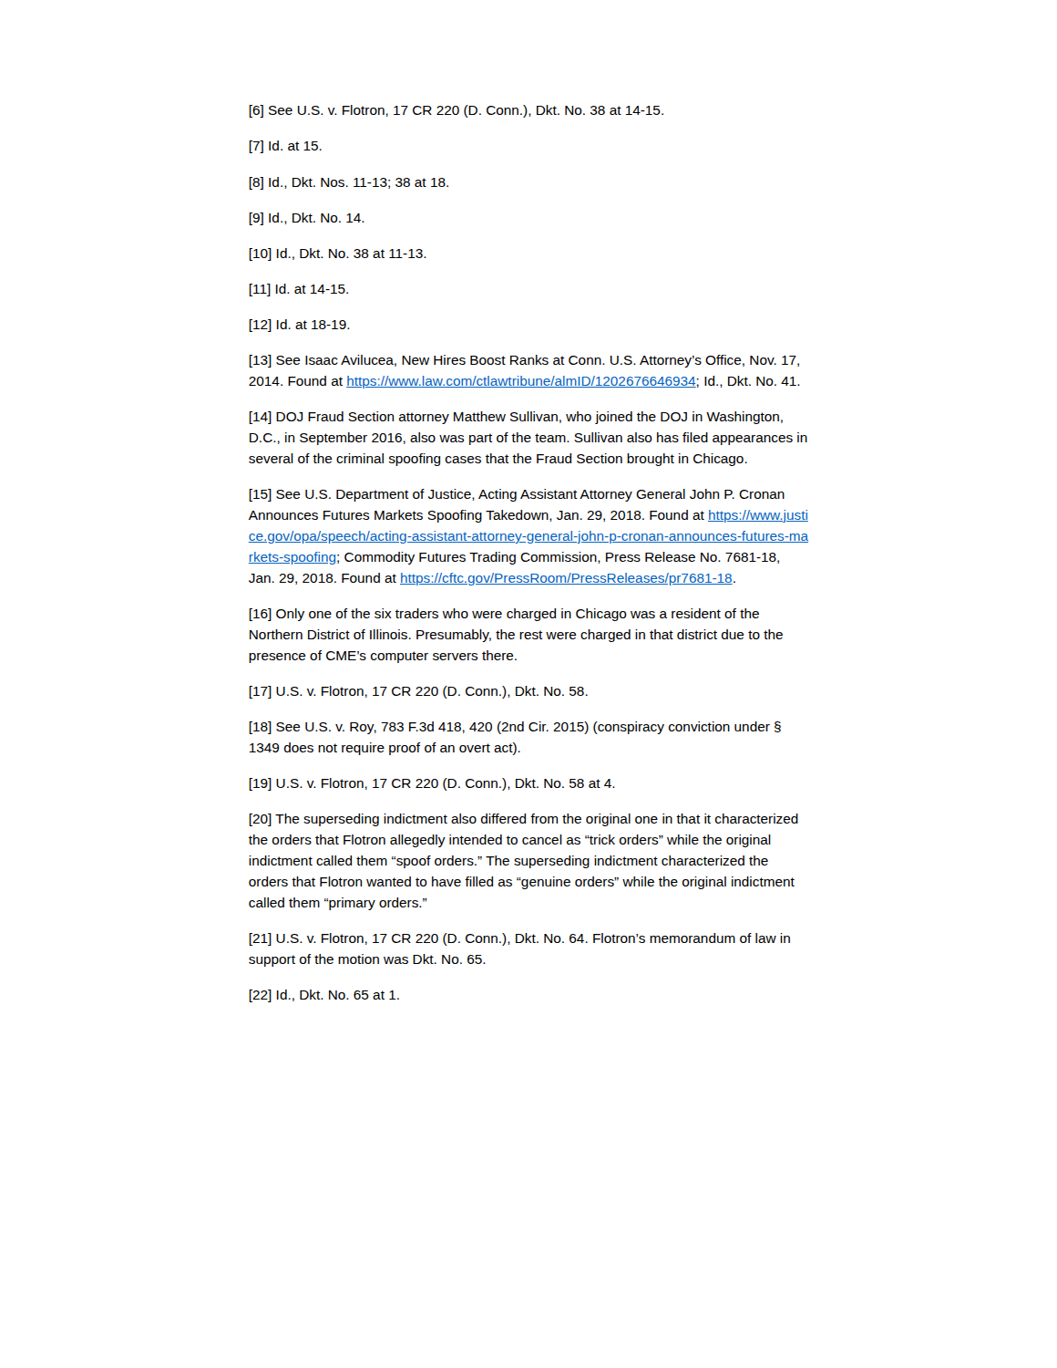[6] See U.S. v. Flotron, 17 CR 220 (D. Conn.), Dkt. No. 38 at 14-15.
[7] Id. at 15.
[8] Id., Dkt. Nos. 11-13; 38 at 18.
[9] Id., Dkt. No. 14.
[10] Id., Dkt. No. 38 at 11-13.
[11] Id. at 14-15.
[12] Id. at 18-19.
[13] See Isaac Avilucea, New Hires Boost Ranks at Conn. U.S. Attorney’s Office, Nov. 17, 2014. Found at https://www.law.com/ctlawtribune/almID/1202676646934; Id., Dkt. No. 41.
[14] DOJ Fraud Section attorney Matthew Sullivan, who joined the DOJ in Washington, D.C., in September 2016, also was part of the team. Sullivan also has filed appearances in several of the criminal spoofing cases that the Fraud Section brought in Chicago.
[15] See U.S. Department of Justice, Acting Assistant Attorney General John P. Cronan Announces Futures Markets Spoofing Takedown, Jan. 29, 2018. Found at https://www.justice.gov/opa/speech/acting-assistant-attorney-general-john-p-cronan-announces-futures-markets-spoofing; Commodity Futures Trading Commission, Press Release No. 7681-18, Jan. 29, 2018. Found at https://cftc.gov/PressRoom/PressReleases/pr7681-18.
[16] Only one of the six traders who were charged in Chicago was a resident of the Northern District of Illinois. Presumably, the rest were charged in that district due to the presence of CME’s computer servers there.
[17] U.S. v. Flotron, 17 CR 220 (D. Conn.), Dkt. No. 58.
[18] See U.S. v. Roy, 783 F.3d 418, 420 (2nd Cir. 2015) (conspiracy conviction under § 1349 does not require proof of an overt act).
[19] U.S. v. Flotron, 17 CR 220 (D. Conn.), Dkt. No. 58 at 4.
[20] The superseding indictment also differed from the original one in that it characterized the orders that Flotron allegedly intended to cancel as “trick orders” while the original indictment called them “spoof orders.” The superseding indictment characterized the orders that Flotron wanted to have filled as “genuine orders” while the original indictment called them “primary orders.”
[21] U.S. v. Flotron, 17 CR 220 (D. Conn.), Dkt. No. 64. Flotron’s memorandum of law in support of the motion was Dkt. No. 65.
[22] Id., Dkt. No. 65 at 1.